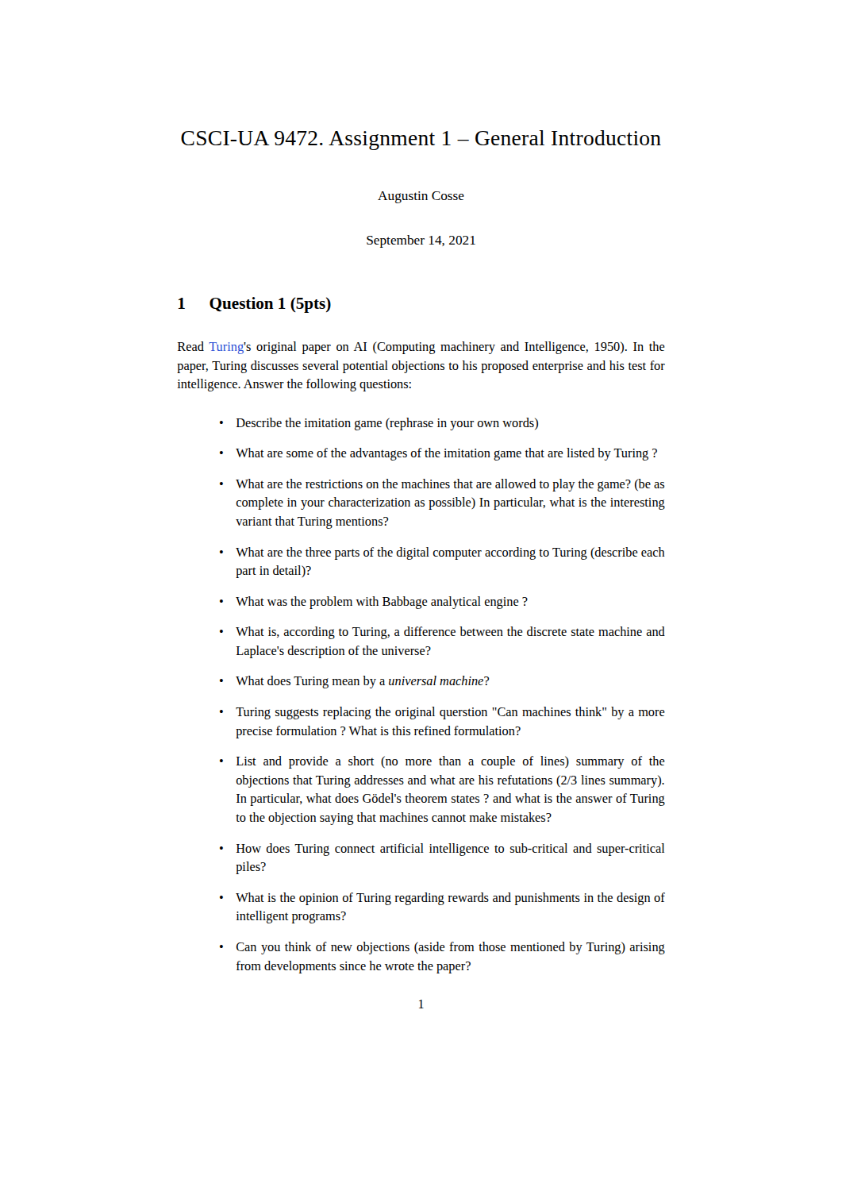CSCI-UA 9472. Assignment 1 – General Introduction
Augustin Cosse
September 14, 2021
1 Question 1 (5pts)
Read Turing's original paper on AI (Computing machinery and Intelligence, 1950). In the paper, Turing discusses several potential objections to his proposed enterprise and his test for intelligence. Answer the following questions:
Describe the imitation game (rephrase in your own words)
What are some of the advantages of the imitation game that are listed by Turing ?
What are the restrictions on the machines that are allowed to play the game? (be as complete in your characterization as possible) In particular, what is the interesting variant that Turing mentions?
What are the three parts of the digital computer according to Turing (describe each part in detail)?
What was the problem with Babbage analytical engine ?
What is, according to Turing, a difference between the discrete state machine and Laplace's description of the universe?
What does Turing mean by a universal machine?
Turing suggests replacing the original querstion "Can machines think" by a more precise formulation ? What is this refined formulation?
List and provide a short (no more than a couple of lines) summary of the objections that Turing addresses and what are his refutations (2/3 lines summary). In particular, what does Gödel's theorem states ? and what is the answer of Turing to the objection saying that machines cannot make mistakes?
How does Turing connect artificial intelligence to sub-critical and super-critical piles?
What is the opinion of Turing regarding rewards and punishments in the design of intelligent programs?
Can you think of new objections (aside from those mentioned by Turing) arising from developments since he wrote the paper?
1